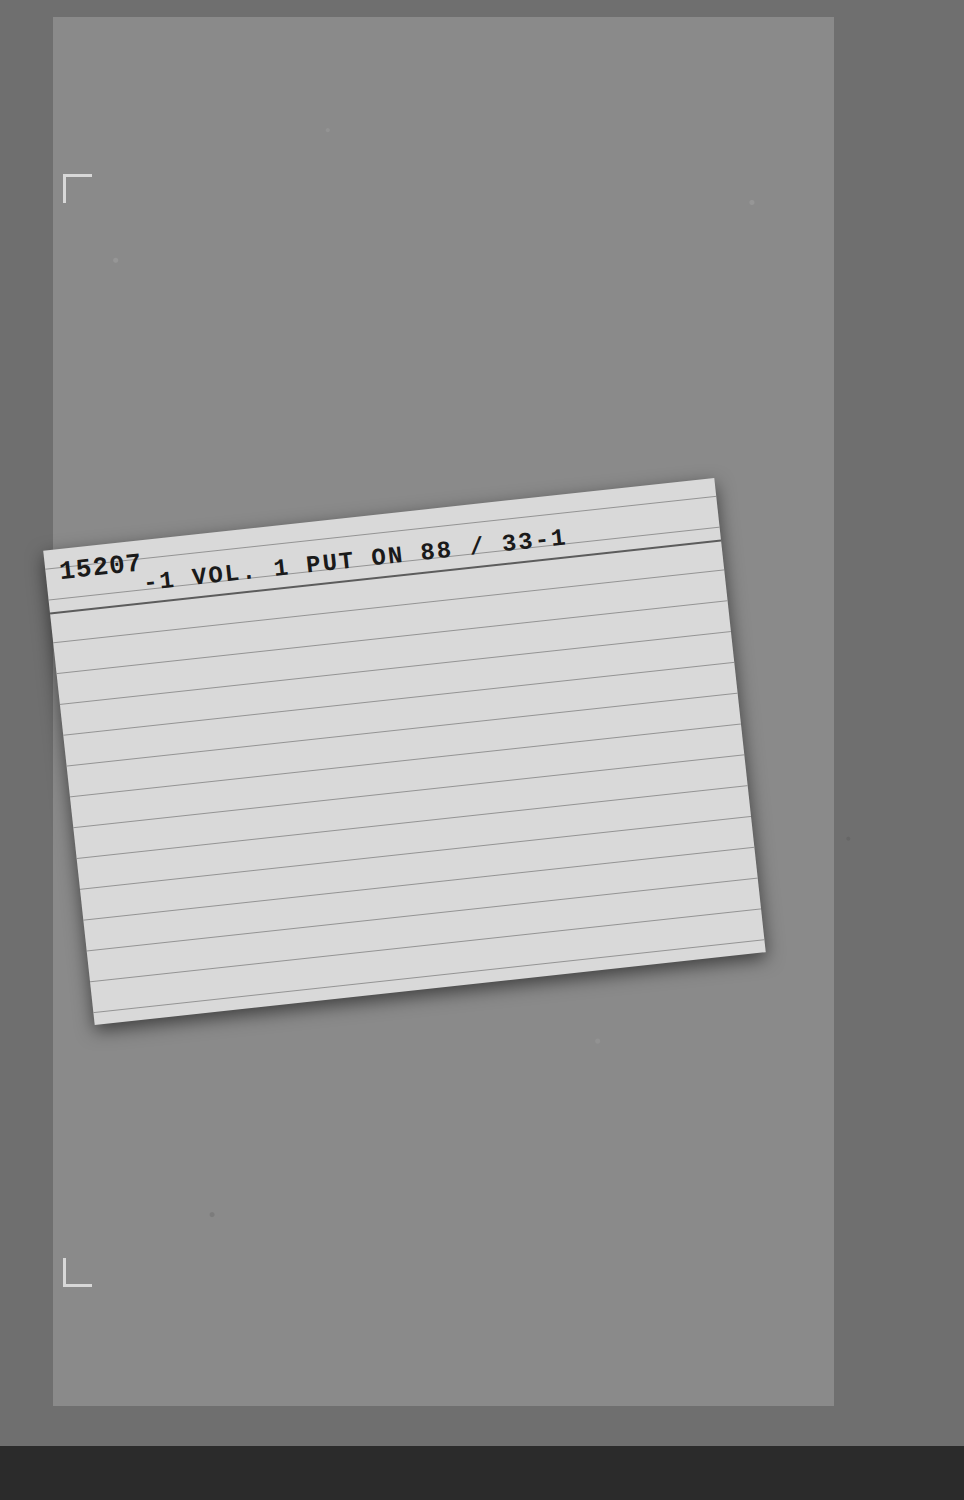15207
-1 VOL. 1 PUT ON 88 / 33-1
Transcription: 15207 — -1 VOL. 1 PUT ON 88 / 33-1